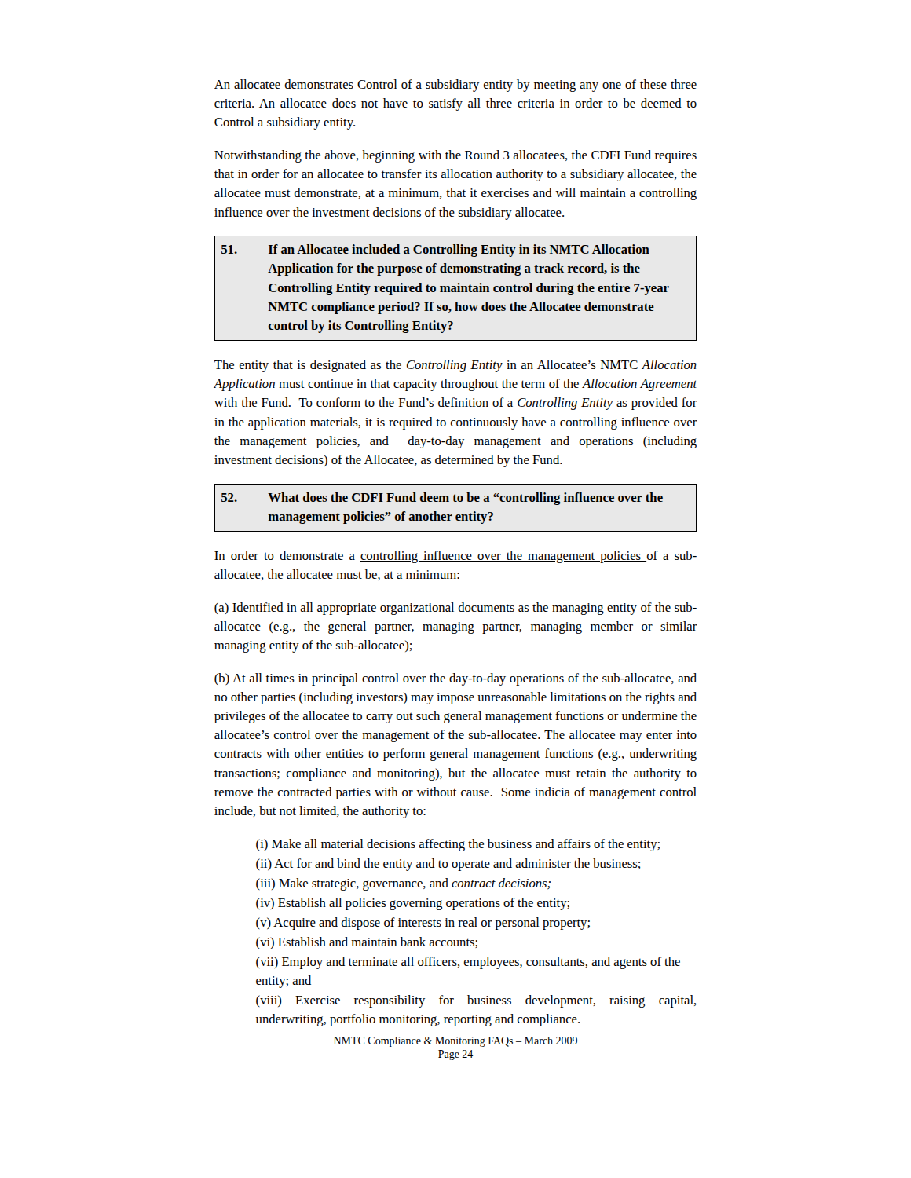An allocatee demonstrates Control of a subsidiary entity by meeting any one of these three criteria. An allocatee does not have to satisfy all three criteria in order to be deemed to Control a subsidiary entity.
Notwithstanding the above, beginning with the Round 3 allocatees, the CDFI Fund requires that in order for an allocatee to transfer its allocation authority to a subsidiary allocatee, the allocatee must demonstrate, at a minimum, that it exercises and will maintain a controlling influence over the investment decisions of the subsidiary allocatee.
| 51. | If an Allocatee included a Controlling Entity in its NMTC Allocation Application for the purpose of demonstrating a track record, is the Controlling Entity required to maintain control during the entire 7-year NMTC compliance period? If so, how does the Allocatee demonstrate control by its Controlling Entity? |
The entity that is designated as the Controlling Entity in an Allocatee’s NMTC Allocation Application must continue in that capacity throughout the term of the Allocation Agreement with the Fund. To conform to the Fund’s definition of a Controlling Entity as provided for in the application materials, it is required to continuously have a controlling influence over the management policies, and day-to-day management and operations (including investment decisions) of the Allocatee, as determined by the Fund.
| 52. | What does the CDFI Fund deem to be a “controlling influence over the management policies” of another entity? |
In order to demonstrate a controlling influence over the management policies of a sub-allocatee, the allocatee must be, at a minimum:
(a) Identified in all appropriate organizational documents as the managing entity of the sub-allocatee (e.g., the general partner, managing partner, managing member or similar managing entity of the sub-allocatee);
(b) At all times in principal control over the day-to-day operations of the sub-allocatee, and no other parties (including investors) may impose unreasonable limitations on the rights and privileges of the allocatee to carry out such general management functions or undermine the allocatee’s control over the management of the sub-allocatee. The allocatee may enter into contracts with other entities to perform general management functions (e.g., underwriting transactions; compliance and monitoring), but the allocatee must retain the authority to remove the contracted parties with or without cause. Some indicia of management control include, but not limited, the authority to:
(i) Make all material decisions affecting the business and affairs of the entity;
(ii) Act for and bind the entity and to operate and administer the business;
(iii) Make strategic, governance, and contract decisions;
(iv) Establish all policies governing operations of the entity;
(v) Acquire and dispose of interests in real or personal property;
(vi) Establish and maintain bank accounts;
(vii) Employ and terminate all officers, employees, consultants, and agents of the entity; and
(viii) Exercise responsibility for business development, raising capital, underwriting, portfolio monitoring, reporting and compliance.
NMTC Compliance & Monitoring FAQs – March 2009
Page 24